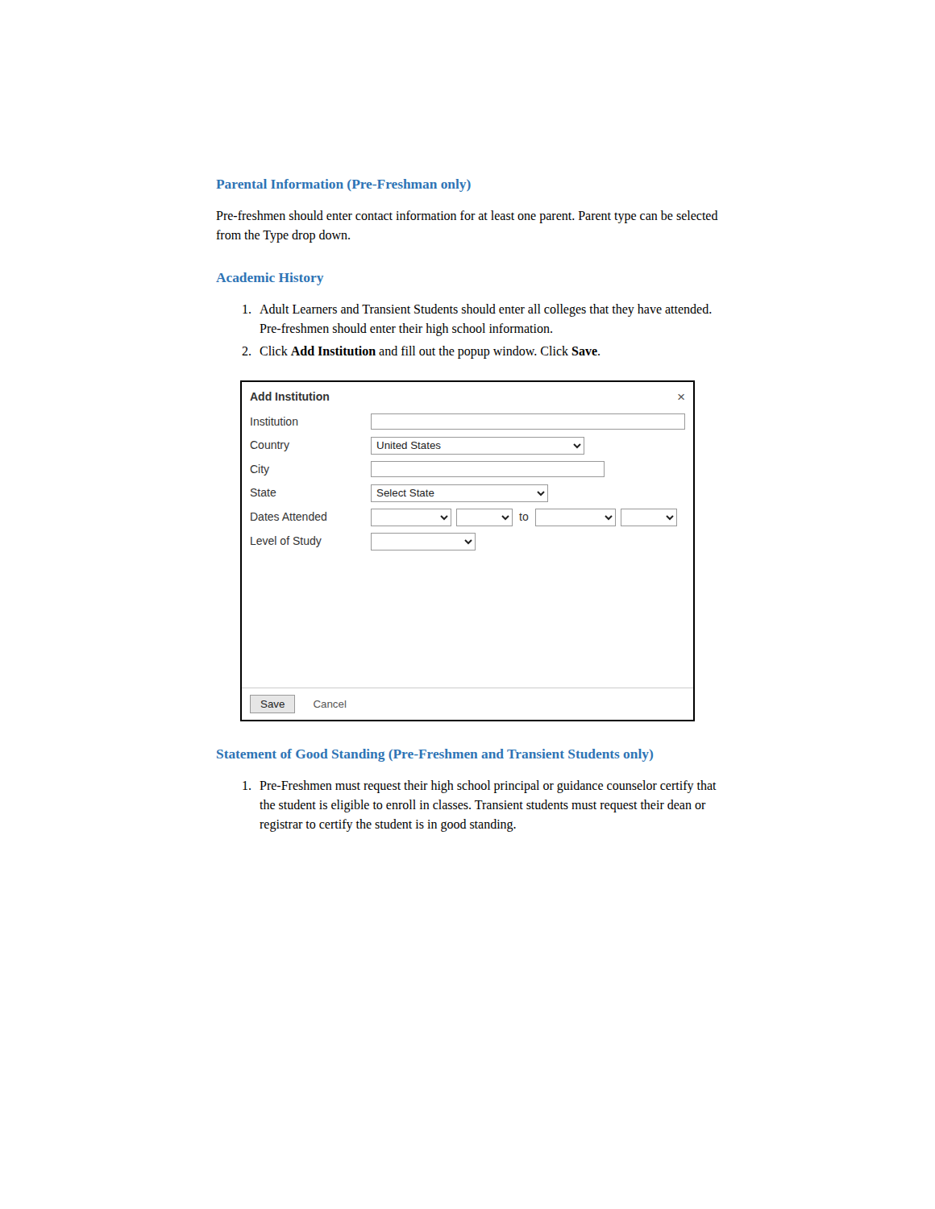Parental Information (Pre-Freshman only)
Pre-freshmen should enter contact information for at least one parent. Parent type can be selected from the Type drop down.
Academic History
Adult Learners and Transient Students should enter all colleges that they have attended. Pre-freshmen should enter their high school information.
Click Add Institution and fill out the popup window. Click Save.
Add Institution ×
Institution
Country
United States
City
State
Select State
Dates Attended
to
Level of Study
Save Cancel
Statement of Good Standing (Pre-Freshmen and Transient Students only)
Pre-Freshmen must request their high school principal or guidance counselor certify that the student is eligible to enroll in classes. Transient students must request their dean or registrar to certify the student is in good standing.